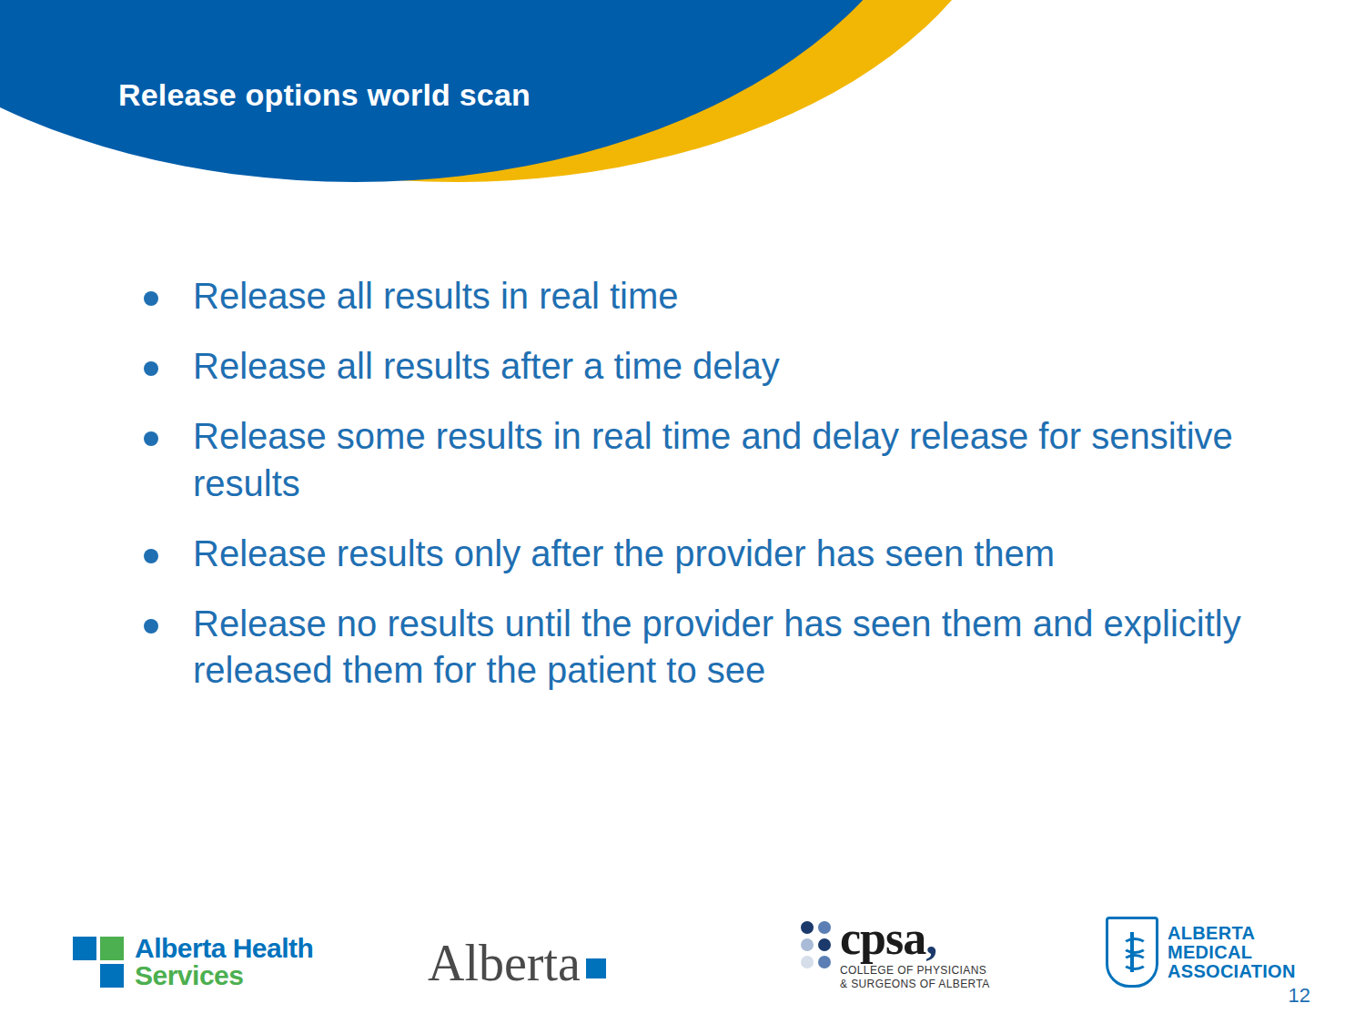Release options world scan
Release all results in real time
Release all results after a time delay
Release some results in real time and delay release for sensitive results
Release results only after the provider has seen them
Release no results until the provider has seen them and explicitly released them for the patient to see
Alberta Health
Services
Alberta
cpsa,
COLLEGE OF PHYSICIANS
& SURGEONS OF ALBERTA
ALBERTA
MEDICAL
ASSOCIATION
12